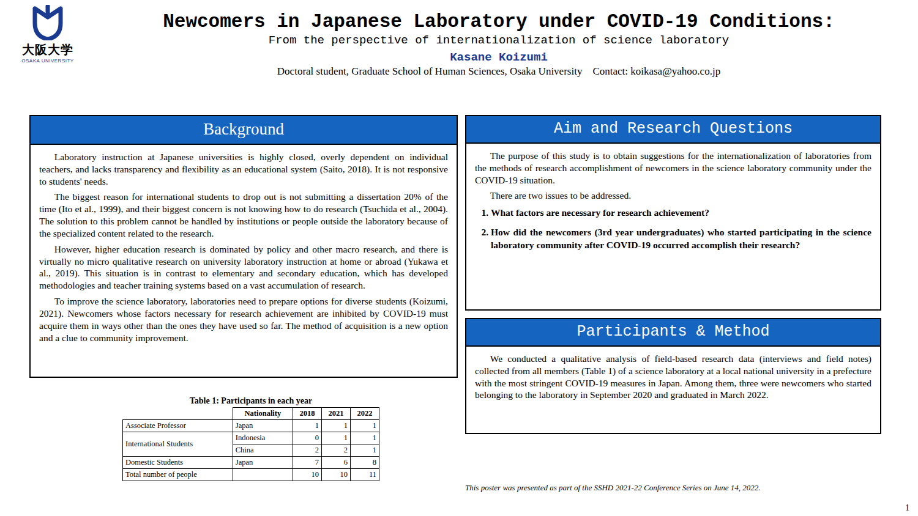大阪大学
OSAKA UNIVERSITY
Newcomers in Japanese Laboratory under COVID-19 Conditions:
From the perspective of internationalization of science laboratory
Kasane Koizumi
Doctoral student, Graduate School of Human Sciences, Osaka University Contact: koikasa@yahoo.co.jp
Background
Laboratory instruction at Japanese universities is highly closed, overly dependent on individual teachers, and lacks transparency and flexibility as an educational system (Saito, 2018). It is not responsive to students' needs.
The biggest reason for international students to drop out is not submitting a dissertation 20% of the time (Ito et al., 1999), and their biggest concern is not knowing how to do research (Tsuchida et al., 2004). The solution to this problem cannot be handled by institutions or people outside the laboratory because of the specialized content related to the research.
However, higher education research is dominated by policy and other macro research, and there is virtually no micro qualitative research on university laboratory instruction at home or abroad (Yukawa et al., 2019). This situation is in contrast to elementary and secondary education, which has developed methodologies and teacher training systems based on a vast accumulation of research.
To improve the science laboratory, laboratories need to prepare options for diverse students (Koizumi, 2021). Newcomers whose factors necessary for research achievement are inhibited by COVID-19 must acquire them in ways other than the ones they have used so far. The method of acquisition is a new option and a clue to community improvement.
Aim and Research Questions
The purpose of this study is to obtain suggestions for the internationalization of laboratories from the methods of research accomplishment of newcomers in the science laboratory community under the COVID-19 situation.
There are two issues to be addressed.
What factors are necessary for research achievement?
How did the newcomers (3rd year undergraduates) who started participating in the science laboratory community after COVID-19 occurred accomplish their research?
Participants & Method
We conducted a qualitative analysis of field-based research data (interviews and field notes) collected from all members (Table 1) of a science laboratory at a local national university in a prefecture with the most stringent COVID-19 measures in Japan. Among them, three were newcomers who started belonging to the laboratory in September 2020 and graduated in March 2022.
Table 1: Participants in each year
| | Nationality | 2018 | 2021 | 2022 |
| --- | --- | --- | --- | --- |
| Associate Professor | Japan | 1 | 1 | 1 |
| International Students | Indonesia | 0 | 1 | 1 |
| China | 2 | 2 | 1 |
| Domestic Students | Japan | 7 | 6 | 8 |
| Total number of people | | 10 | 10 | 11 |
This poster was presented as part of the SSHD 2021-22 Conference Series on June 14, 2022.
1